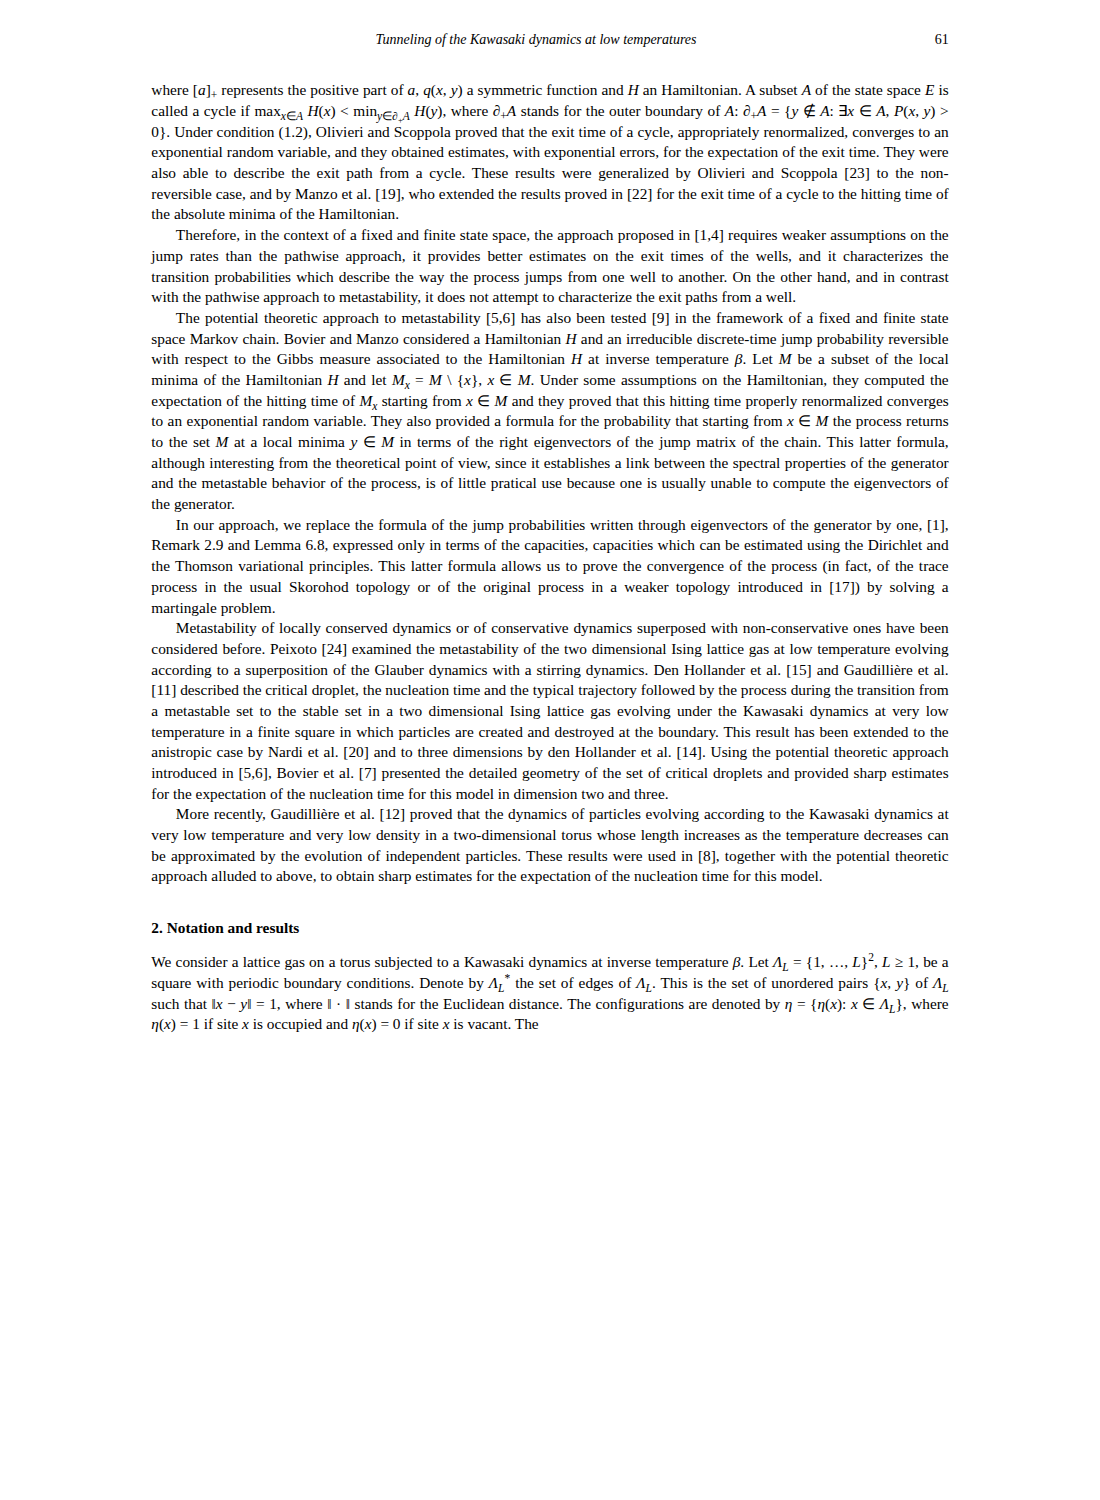Tunneling of the Kawasaki dynamics at low temperatures 61
where [a]+ represents the positive part of a, q(x, y) a symmetric function and H an Hamiltonian. A subset A of the state space E is called a cycle if maxx∈A H(x) < miny∈∂+A H(y), where ∂+A stands for the outer boundary of A: ∂+A = {y ∉ A: ∃x ∈ A, P(x, y) > 0}. Under condition (1.2), Olivieri and Scoppola proved that the exit time of a cycle, appropriately renormalized, converges to an exponential random variable, and they obtained estimates, with exponential errors, for the expectation of the exit time. They were also able to describe the exit path from a cycle. These results were generalized by Olivieri and Scoppola [23] to the non-reversible case, and by Manzo et al. [19], who extended the results proved in [22] for the exit time of a cycle to the hitting time of the absolute minima of the Hamiltonian.
Therefore, in the context of a fixed and finite state space, the approach proposed in [1,4] requires weaker assumptions on the jump rates than the pathwise approach, it provides better estimates on the exit times of the wells, and it characterizes the transition probabilities which describe the way the process jumps from one well to another. On the other hand, and in contrast with the pathwise approach to metastability, it does not attempt to characterize the exit paths from a well.
The potential theoretic approach to metastability [5,6] has also been tested [9] in the framework of a fixed and finite state space Markov chain. Bovier and Manzo considered a Hamiltonian H and an irreducible discrete-time jump probability reversible with respect to the Gibbs measure associated to the Hamiltonian H at inverse temperature β. Let M be a subset of the local minima of the Hamiltonian H and let Mx = M \ {x}, x ∈ M. Under some assumptions on the Hamiltonian, they computed the expectation of the hitting time of Mx starting from x ∈ M and they proved that this hitting time properly renormalized converges to an exponential random variable. They also provided a formula for the probability that starting from x ∈ M the process returns to the set M at a local minima y ∈ M in terms of the right eigenvectors of the jump matrix of the chain. This latter formula, although interesting from the theoretical point of view, since it establishes a link between the spectral properties of the generator and the metastable behavior of the process, is of little pratical use because one is usually unable to compute the eigenvectors of the generator.
In our approach, we replace the formula of the jump probabilities written through eigenvectors of the generator by one, [1], Remark 2.9 and Lemma 6.8, expressed only in terms of the capacities, capacities which can be estimated using the Dirichlet and the Thomson variational principles. This latter formula allows us to prove the convergence of the process (in fact, of the trace process in the usual Skorohod topology or of the original process in a weaker topology introduced in [17]) by solving a martingale problem.
Metastability of locally conserved dynamics or of conservative dynamics superposed with non-conservative ones have been considered before. Peixoto [24] examined the metastability of the two dimensional Ising lattice gas at low temperature evolving according to a superposition of the Glauber dynamics with a stirring dynamics. Den Hollander et al. [15] and Gaudillière et al. [11] described the critical droplet, the nucleation time and the typical trajectory followed by the process during the transition from a metastable set to the stable set in a two dimensional Ising lattice gas evolving under the Kawasaki dynamics at very low temperature in a finite square in which particles are created and destroyed at the boundary. This result has been extended to the anistropic case by Nardi et al. [20] and to three dimensions by den Hollander et al. [14]. Using the potential theoretic approach introduced in [5,6], Bovier et al. [7] presented the detailed geometry of the set of critical droplets and provided sharp estimates for the expectation of the nucleation time for this model in dimension two and three.
More recently, Gaudillière et al. [12] proved that the dynamics of particles evolving according to the Kawasaki dynamics at very low temperature and very low density in a two-dimensional torus whose length increases as the temperature decreases can be approximated by the evolution of independent particles. These results were used in [8], together with the potential theoretic approach alluded to above, to obtain sharp estimates for the expectation of the nucleation time for this model.
2. Notation and results
We consider a lattice gas on a torus subjected to a Kawasaki dynamics at inverse temperature β. Let ΛL = {1, …, L}2, L ≥ 1, be a square with periodic boundary conditions. Denote by ΛL* the set of edges of ΛL. This is the set of unordered pairs {x, y} of ΛL such that ‖x − y‖ = 1, where ‖ · ‖ stands for the Euclidean distance. The configurations are denoted by η = {η(x): x ∈ ΛL}, where η(x) = 1 if site x is occupied and η(x) = 0 if site x is vacant. The